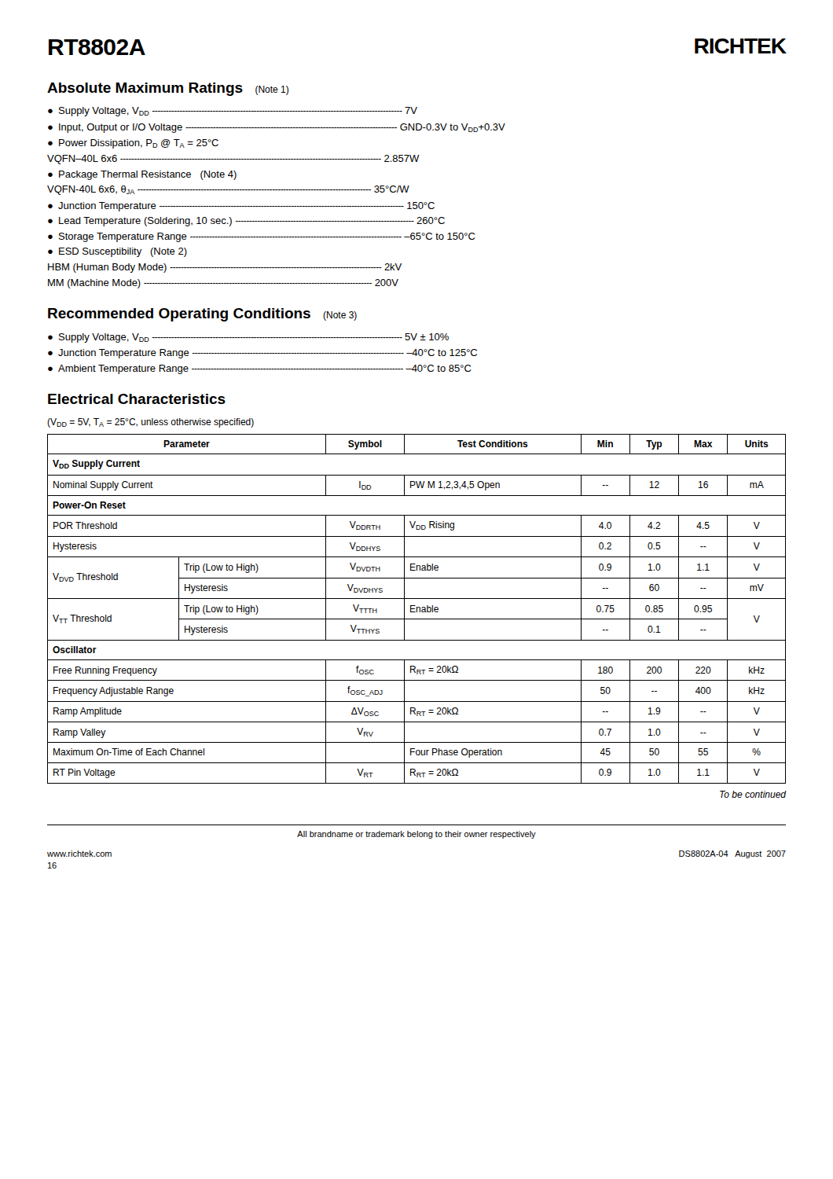RT8802A
RICHTEK
Absolute Maximum Ratings (Note 1)
●Supply Voltage, VDD ------------------------------------------------------------------------------------------- 7V
●Input, Output or I/O Voltage ----------------------------------------------------------------------------- GND‑0.3V to VDD+0.3V
●Power Dissipation, PD @ TA = 25°C
VQFN–40L 6x6 ----------------------------------------------------------------------------------------------- 2.857W
●Package Thermal Resistance (Note 4)
VQFN-40L 6x6, θJA ------------------------------------------------------------------------------------- 35°C/W
●Junction Temperature ----------------------------------------------------------------------------------------- 150°C
●Lead Temperature (Soldering, 10 sec.) ----------------------------------------------------------------- 260°C
●Storage Temperature Range ----------------------------------------------------------------------------- –65°C to 150°C
●ESD Susceptibility (Note 2)
HBM (Human Body Mode) ----------------------------------------------------------------------------- 2kV
MM (Machine Mode) ----------------------------------------------------------------------------------- 200V
Recommended Operating Conditions (Note 3)
●Supply Voltage, VDD ------------------------------------------------------------------------------------------- 5V ± 10%
●Junction Temperature Range ----------------------------------------------------------------------------- –40°C to 125°C
●Ambient Temperature Range ----------------------------------------------------------------------------- –40°C to 85°C
Electrical Characteristics
(VDD = 5V, TA = 25°C, unless otherwise specified)
| Parameter | Symbol | Test Conditions | Min | Typ | Max | Units |
| --- | --- | --- | --- | --- | --- | --- |
| V DD Supply Current |
| Nominal Supply Current | I DD | PW M 1,2,3,4,5 Open | -- | 12 | 16 | mA |
| Power-On Reset |
| POR Threshold | V DDRTH | V DD Rising | 4.0 | 4.2 | 4.5 | V |
| Hysteresis | V DDHYS | | 0.2 | 0.5 | -- | V |
| V DVD Threshold | Trip (Low to High) | V DVDTH | Enable | 0.9 | 1.0 | 1.1 | V |
| Hysteresis | V DVDHYS | | -- | 60 | -- | mV |
| V TT Threshold | Trip (Low to High) | V TTTH | Enable | 0.75 | 0.85 | 0.95 | V |
| Hysteresis | V TTHYS | | -- | 0.1 | -- |
| Oscillator |
| Free Running Frequency | f OSC | R RT = 20kΩ | 180 | 200 | 220 | kHz |
| Frequency Adjustable Range | f OSC_ADJ | | 50 | -- | 400 | kHz |
| Ramp Amplitude | ΔV OSC | R RT = 20kΩ | -- | 1.9 | -- | V |
| Ramp Valley | V RV | | 0.7 | 1.0 | -- | V |
| Maximum On-Time of Each Channel | | Four Phase Operation | 45 | 50 | 55 | % |
| RT Pin Voltage | V RT | R RT = 20kΩ | 0.9 | 1.0 | 1.1 | V |
To be continued
All brandname or trademark belong to their owner respectively
www.richtek.com
DS8802A-04 August 2007
16